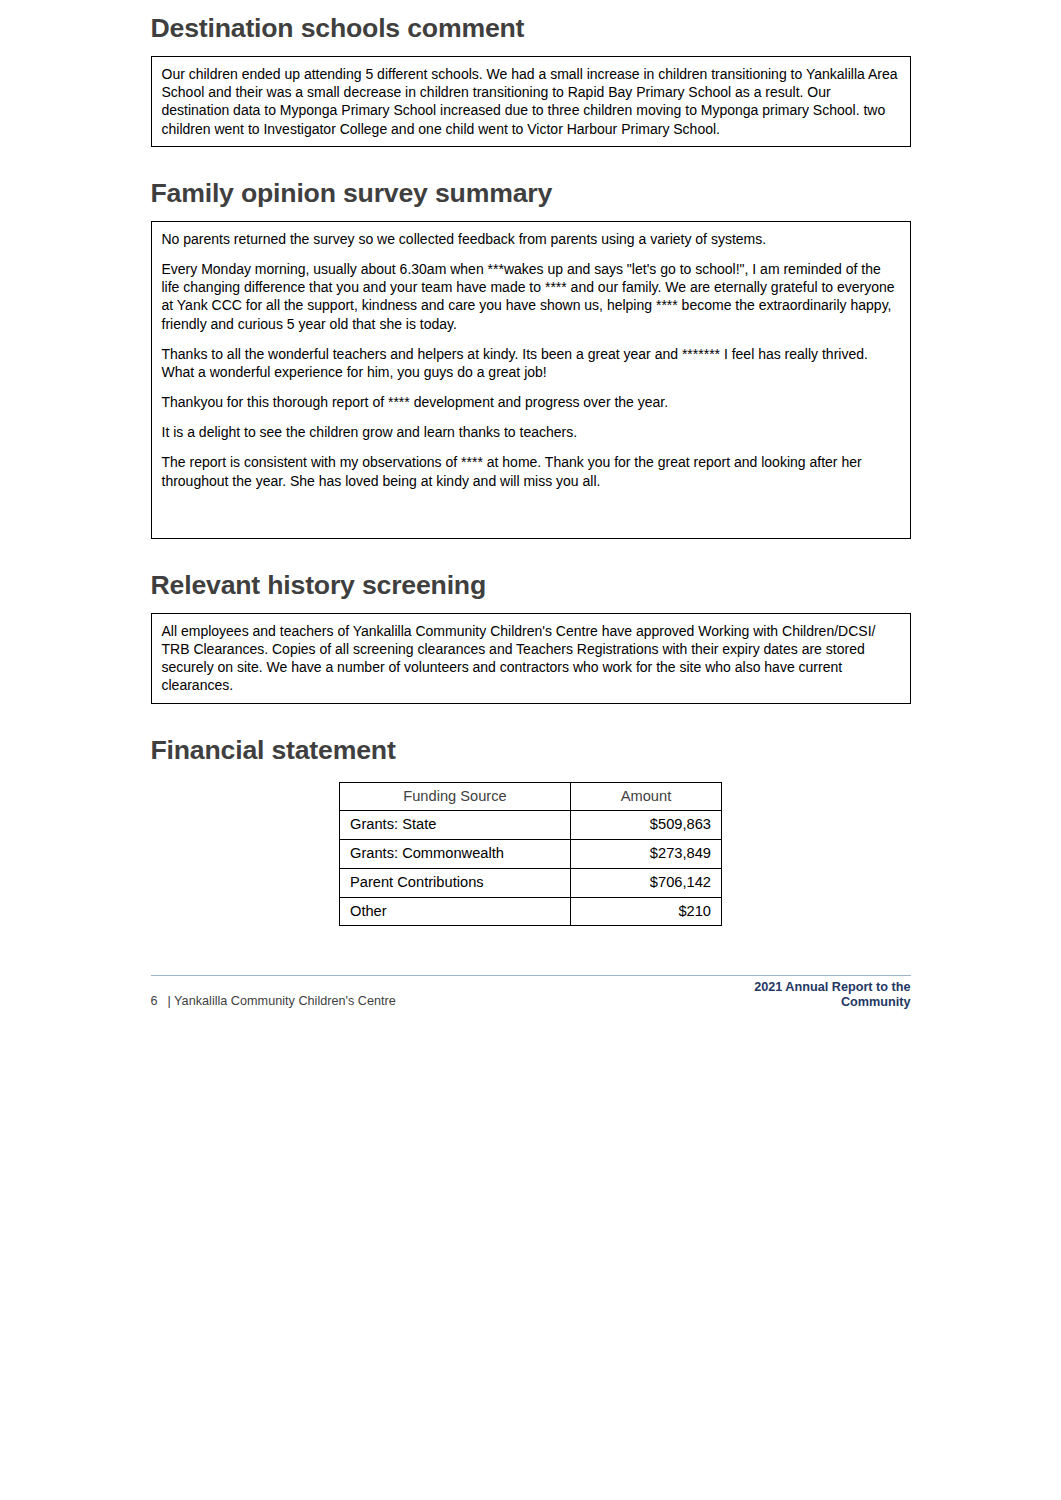Destination schools comment
Our children ended up attending 5 different schools. We had a small increase in children transitioning to Yankalilla Area School and their was a small decrease in children transitioning to Rapid Bay Primary School as a result. Our destination data to Myponga Primary School increased due to three children moving to Myponga primary School. two children went to Investigator College and one child went to Victor Harbour Primary School.
Family opinion survey summary
No parents returned the survey so we collected feedback from parents using a variety of systems.
Every Monday morning, usually about 6.30am when ***wakes up and says "let's go to school!", I am reminded of the life changing difference that you and your team have made to **** and our family. We are eternally grateful to everyone at Yank CCC for all the support, kindness and care you have shown us, helping **** become the extraordinarily happy, friendly and curious 5 year old that she is today.
Thanks to all the wonderful teachers and helpers at kindy. Its been a great year and ******* I feel has really thrived. What a wonderful experience for him, you guys do a great job!
Thankyou for this thorough report of **** development and progress over the year.
It is a delight to see the children grow and learn thanks to teachers.
The report is consistent with my observations of **** at home. Thank you for the great report and looking after her throughout the year. She has loved being at kindy and will miss you all.
Relevant history screening
All employees and teachers of Yankalilla Community Children's Centre have approved Working with Children/DCSI/ TRB Clearances. Copies of all screening clearances and Teachers Registrations with their expiry dates are stored securely on site. We have a number of volunteers and contractors who work for the site who also have current clearances.
Financial statement
| Funding Source | Amount |
| --- | --- |
| Grants: State | $509,863 |
| Grants: Commonwealth | $273,849 |
| Parent Contributions | $706,142 |
| Other | $210 |
6| Yankalilla Community Children's Centre
2021 Annual Report to the
Community